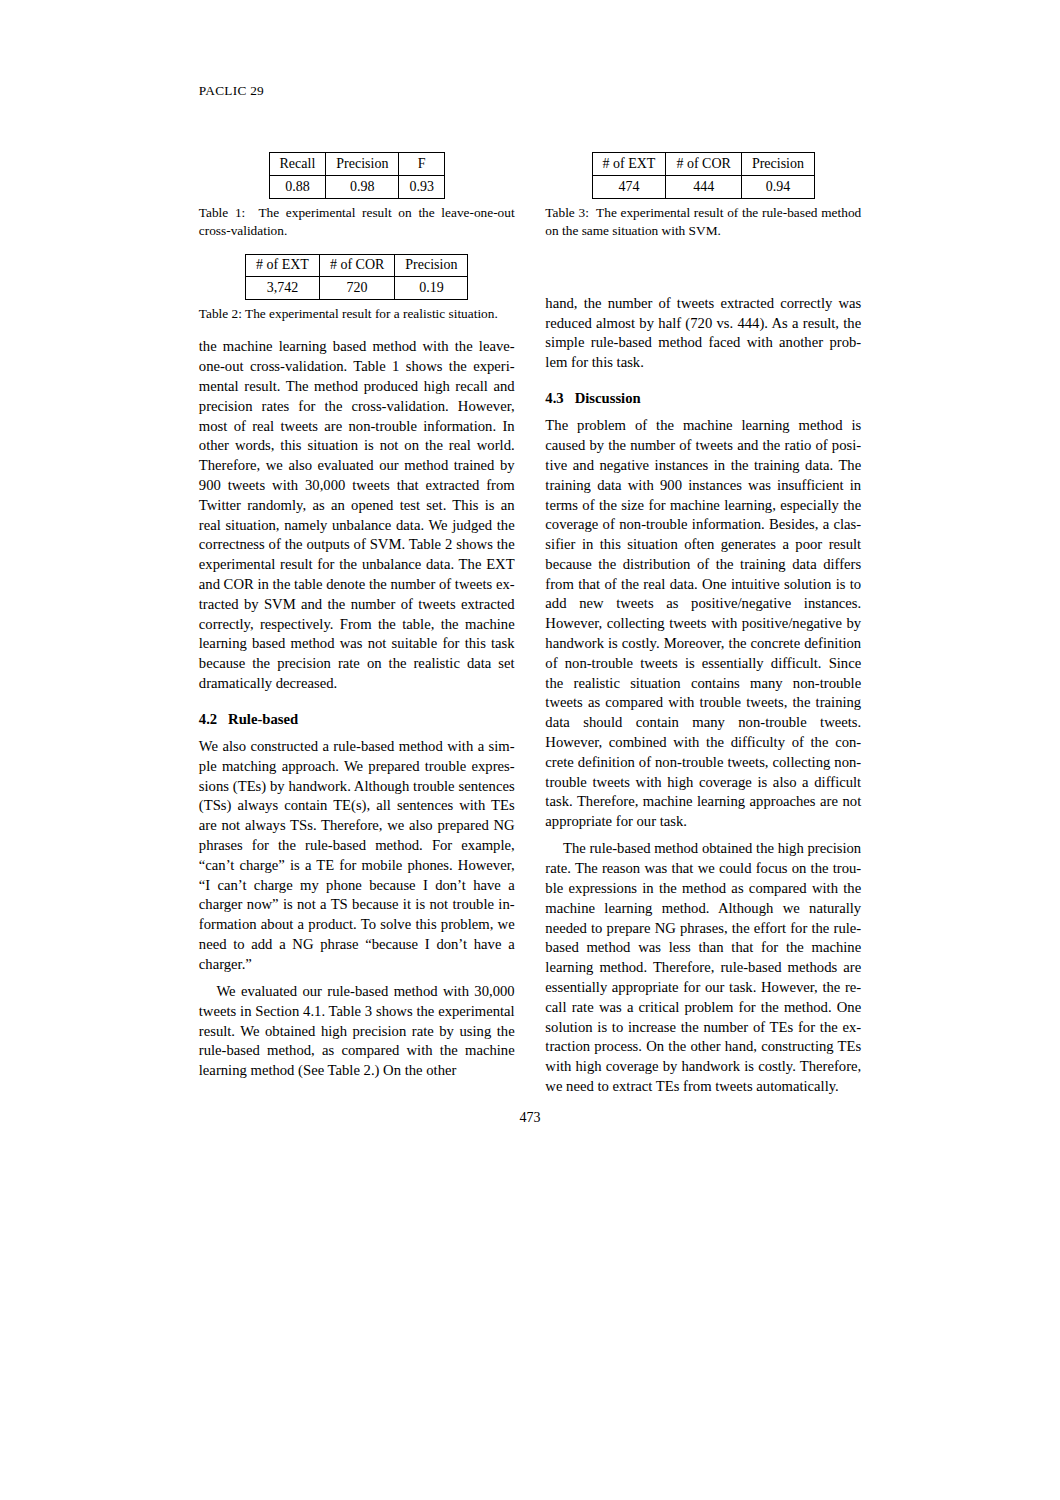PACLIC 29
| Recall | Precision | F |
| --- | --- | --- |
| 0.88 | 0.98 | 0.93 |
Table 1: The experimental result on the leave-one-out cross-validation.
| # of EXT | # of COR | Precision |
| --- | --- | --- |
| 3,742 | 720 | 0.19 |
Table 2: The experimental result for a realistic situation.
the machine learning based method with the leave-one-out cross-validation. Table 1 shows the experimental result. The method produced high recall and precision rates for the cross-validation. However, most of real tweets are non-trouble information. In other words, this situation is not on the real world. Therefore, we also evaluated our method trained by 900 tweets with 30,000 tweets that extracted from Twitter randomly, as an opened test set. This is an real situation, namely unbalance data. We judged the correctness of the outputs of SVM. Table 2 shows the experimental result for the unbalance data. The EXT and COR in the table denote the number of tweets extracted by SVM and the number of tweets extracted correctly, respectively. From the table, the machine learning based method was not suitable for this task because the precision rate on the realistic data set dramatically decreased.
4.2 Rule-based
We also constructed a rule-based method with a simple matching approach. We prepared trouble expressions (TEs) by handwork. Although trouble sentences (TSs) always contain TE(s), all sentences with TEs are not always TSs. Therefore, we also prepared NG phrases for the rule-based method. For example, “can’t charge” is a TE for mobile phones. However, “I can’t charge my phone because I don’t have a charger now” is not a TS because it is not trouble information about a product. To solve this problem, we need to add a NG phrase “because I don’t have a charger.”
We evaluated our rule-based method with 30,000 tweets in Section 4.1. Table 3 shows the experimental result. We obtained high precision rate by using the rule-based method, as compared with the machine learning method (See Table 2.) On the other
| # of EXT | # of COR | Precision |
| --- | --- | --- |
| 474 | 444 | 0.94 |
Table 3: The experimental result of the rule-based method on the same situation with SVM.
hand, the number of tweets extracted correctly was reduced almost by half (720 vs. 444). As a result, the simple rule-based method faced with another problem for this task.
4.3 Discussion
The problem of the machine learning method is caused by the number of tweets and the ratio of positive and negative instances in the training data. The training data with 900 instances was insufficient in terms of the size for machine learning, especially the coverage of non-trouble information. Besides, a classifier in this situation often generates a poor result because the distribution of the training data differs from that of the real data. One intuitive solution is to add new tweets as positive/negative instances. However, collecting tweets with positive/negative by handwork is costly. Moreover, the concrete definition of non-trouble tweets is essentially difficult. Since the realistic situation contains many non-trouble tweets as compared with trouble tweets, the training data should contain many non-trouble tweets. However, combined with the difficulty of the concrete definition of non-trouble tweets, collecting non-trouble tweets with high coverage is also a difficult task. Therefore, machine learning approaches are not appropriate for our task.
The rule-based method obtained the high precision rate. The reason was that we could focus on the trouble expressions in the method as compared with the machine learning method. Although we naturally needed to prepare NG phrases, the effort for the rule-based method was less than that for the machine learning method. Therefore, rule-based methods are essentially appropriate for our task. However, the recall rate was a critical problem for the method. One solution is to increase the number of TEs for the extraction process. On the other hand, constructing TEs with high coverage by handwork is costly. Therefore, we need to extract TEs from tweets automatically.
473